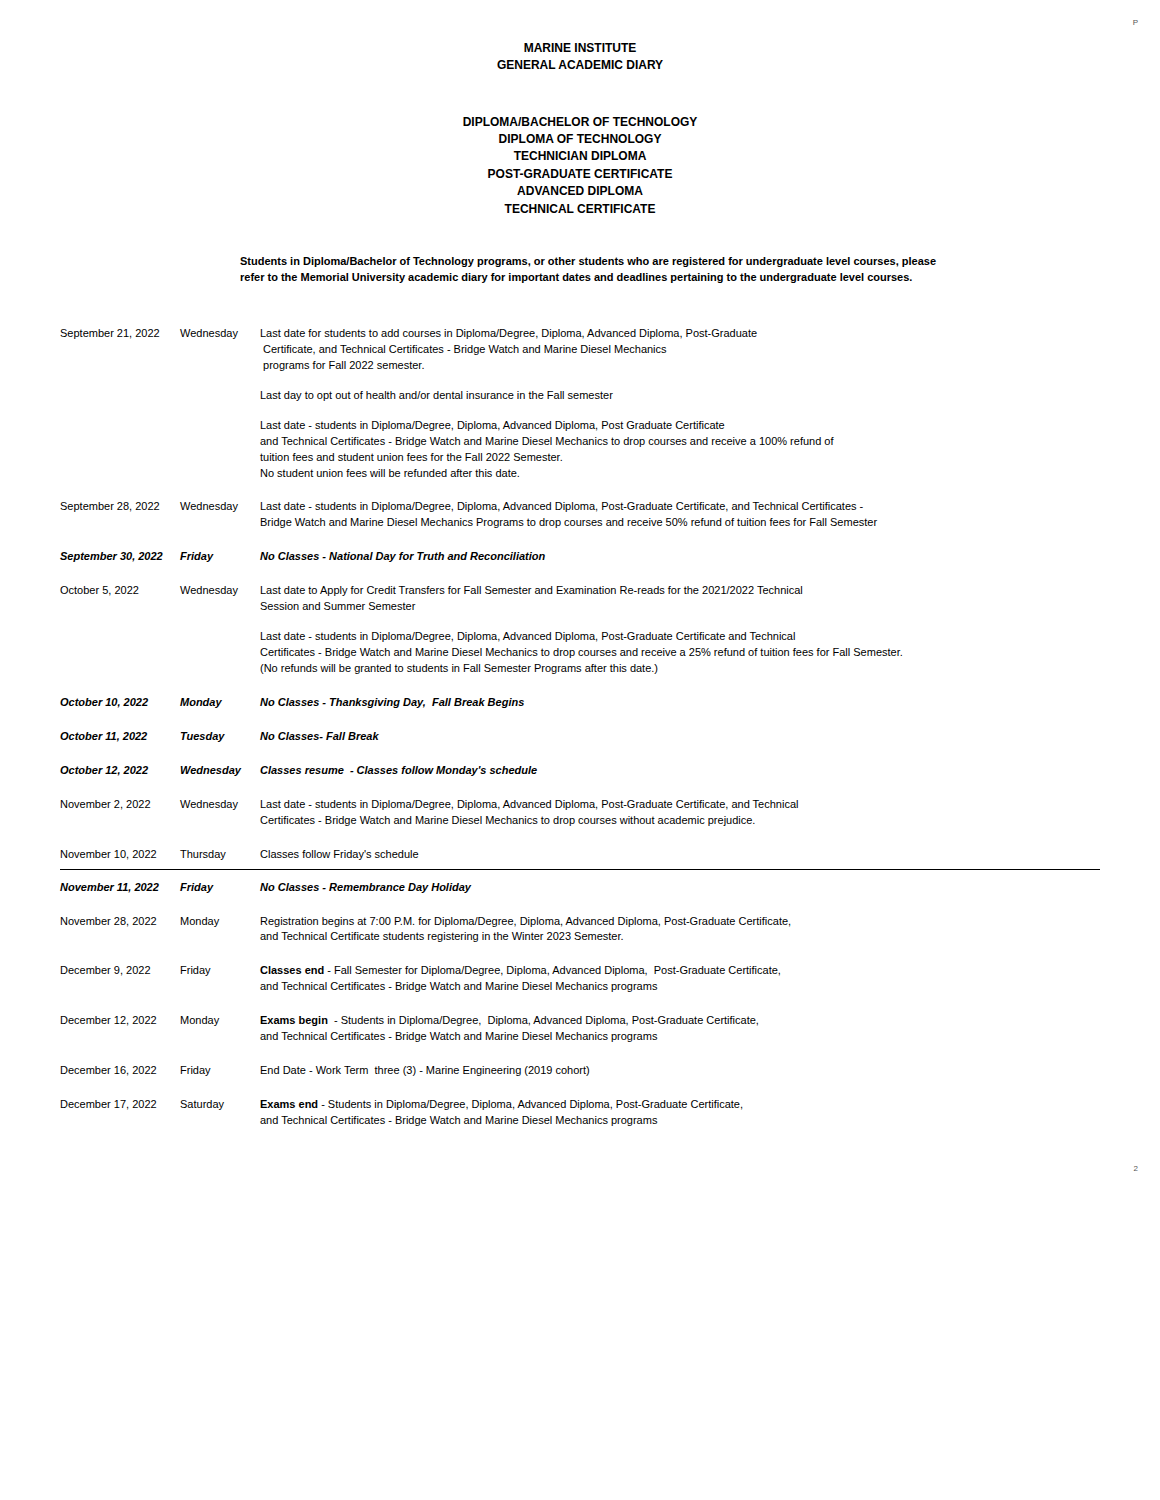P
2
MARINE INSTITUTE
GENERAL ACADEMIC DIARY
DIPLOMA/BACHELOR OF TECHNOLOGY
DIPLOMA OF TECHNOLOGY
TECHNICIAN DIPLOMA
POST-GRADUATE CERTIFICATE
ADVANCED DIPLOMA
TECHNICAL CERTIFICATE
Students in Diploma/Bachelor of Technology programs, or other students who are registered for undergraduate level courses, please
refer to the Memorial University academic diary for important dates and deadlines pertaining to the undergraduate level courses.
| September 21, 2022 | Wednesday | Last date for students to add courses in Diploma/Degree, Diploma, Advanced Diploma, Post-Graduate Certificate, and Technical Certificates - Bridge Watch and Marine Diesel Mechanics programs for Fall 2022 semester. Last day to opt out of health and/or dental insurance in the Fall semester Last date - students in Diploma/Degree, Diploma, Advanced Diploma, Post Graduate Certificate and Technical Certificates - Bridge Watch and Marine Diesel Mechanics to drop courses and receive a 100% refund of tuition fees and student union fees for the Fall 2022 Semester. No student union fees will be refunded after this date. |
| September 28, 2022 | Wednesday | Last date - students in Diploma/Degree, Diploma, Advanced Diploma, Post-Graduate Certificate, and Technical Certificates - Bridge Watch and Marine Diesel Mechanics Programs to drop courses and receive 50% refund of tuition fees for Fall Semester |
| September 30, 2022 | Friday | No Classes - National Day for Truth and Reconciliation |
| October 5, 2022 | Wednesday | Last date to Apply for Credit Transfers for Fall Semester and Examination Re-reads for the 2021/2022 Technical Session and Summer Semester Last date - students in Diploma/Degree, Diploma, Advanced Diploma, Post-Graduate Certificate and Technical Certificates - Bridge Watch and Marine Diesel Mechanics to drop courses and receive a 25% refund of tuition fees for Fall Semester. (No refunds will be granted to students in Fall Semester Programs after this date.) |
| October 10, 2022 | Monday | No Classes - Thanksgiving Day, Fall Break Begins |
| October 11, 2022 | Tuesday | No Classes- Fall Break |
| October 12, 2022 | Wednesday | Classes resume - Classes follow Monday's schedule |
| November 2, 2022 | Wednesday | Last date - students in Diploma/Degree, Diploma, Advanced Diploma, Post-Graduate Certificate, and Technical Certificates - Bridge Watch and Marine Diesel Mechanics to drop courses without academic prejudice. |
| November 10, 2022 | Thursday | Classes follow Friday's schedule |
| November 11, 2022 | Friday | No Classes - Remembrance Day Holiday |
| November 28, 2022 | Monday | Registration begins at 7:00 P.M. for Diploma/Degree, Diploma, Advanced Diploma, Post-Graduate Certificate, and Technical Certificate students registering in the Winter 2023 Semester. |
| December 9, 2022 | Friday | Classes end - Fall Semester for Diploma/Degree, Diploma, Advanced Diploma, Post-Graduate Certificate, and Technical Certificates - Bridge Watch and Marine Diesel Mechanics programs |
| December 12, 2022 | Monday | Exams begin - Students in Diploma/Degree, Diploma, Advanced Diploma, Post-Graduate Certificate, and Technical Certificates - Bridge Watch and Marine Diesel Mechanics programs |
| December 16, 2022 | Friday | End Date - Work Term three (3) - Marine Engineering (2019 cohort) |
| December 17, 2022 | Saturday | Exams end - Students in Diploma/Degree, Diploma, Advanced Diploma, Post-Graduate Certificate, and Technical Certificates - Bridge Watch and Marine Diesel Mechanics programs |